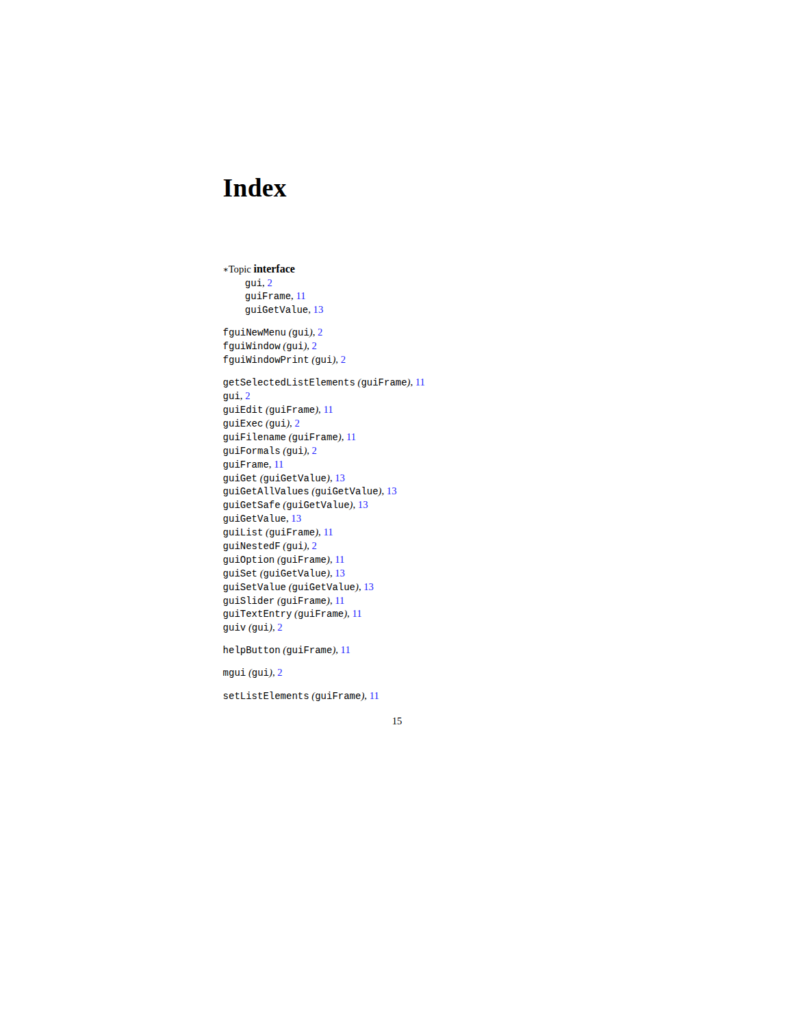Index
∗Topic interface
gui, 2
guiFrame, 11
guiGetValue, 13
fguiNewMenu (gui), 2
fguiWindow (gui), 2
fguiWindowPrint (gui), 2
getSelectedListElements (guiFrame), 11
gui, 2
guiEdit (guiFrame), 11
guiExec (gui), 2
guiFilename (guiFrame), 11
guiFormals (gui), 2
guiFrame, 11
guiGet (guiGetValue), 13
guiGetAllValues (guiGetValue), 13
guiGetSafe (guiGetValue), 13
guiGetValue, 13
guiList (guiFrame), 11
guiNestedF (gui), 2
guiOption (guiFrame), 11
guiSet (guiGetValue), 13
guiSetValue (guiGetValue), 13
guiSlider (guiFrame), 11
guiTextEntry (guiFrame), 11
guiv (gui), 2
helpButton (guiFrame), 11
mgui (gui), 2
setListElements (guiFrame), 11
15